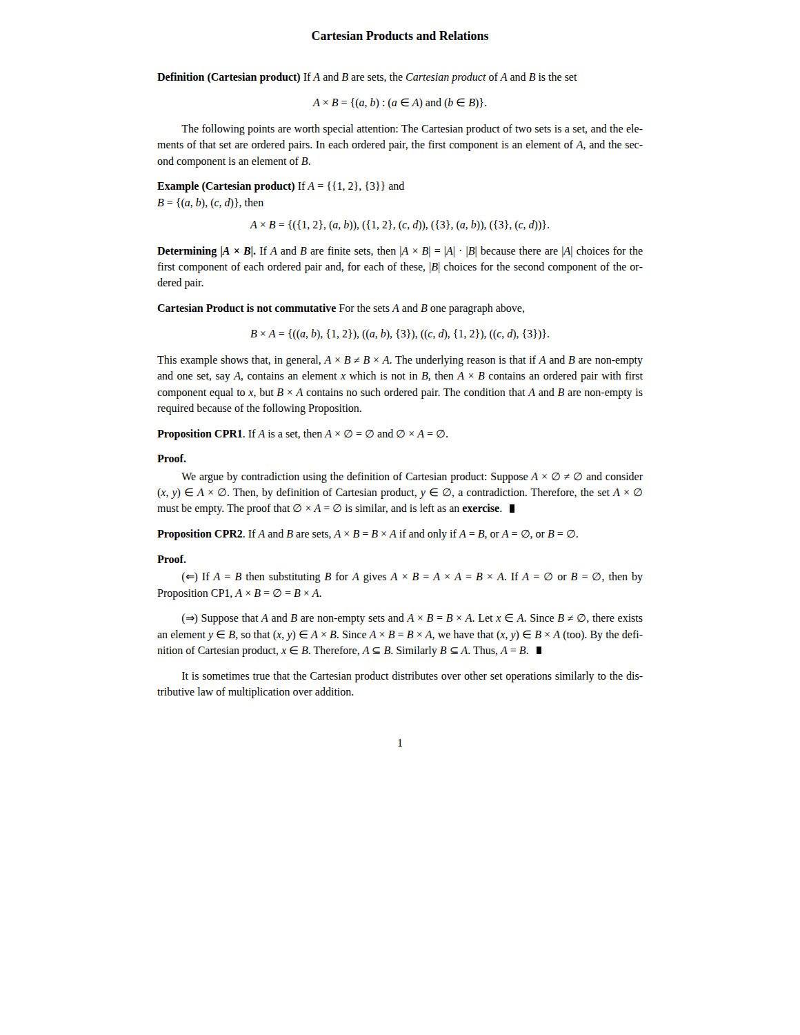Cartesian Products and Relations
Definition (Cartesian product) If A and B are sets, the Cartesian product of A and B is the set
A × B = {(a, b) : (a ∈ A) and (b ∈ B)}.
The following points are worth special attention: The Cartesian product of two sets is a set, and the elements of that set are ordered pairs. In each ordered pair, the first component is an element of A, and the second component is an element of B.
Example (Cartesian product) If A = {{1, 2}, {3}} and
B = {(a, b), (c, d)}, then
A × B = {({1, 2}, (a, b)), ({1, 2}, (c, d)), ({3}, (a, b)), ({3}, (c, d))}.
Determining |A × B|. If A and B are finite sets, then |A × B| = |A| · |B| because there are |A| choices for the first component of each ordered pair and, for each of these, |B| choices for the second component of the ordered pair.
Cartesian Product is not commutative For the sets A and B one paragraph above,
B × A = {((a, b), {1, 2}), ((a, b), {3}), ((c, d), {1, 2}), ((c, d), {3})}.
This example shows that, in general, A × B ≠ B × A. The underlying reason is that if A and B are non-empty and one set, say A, contains an element x which is not in B, then A × B contains an ordered pair with first component equal to x, but B × A contains no such ordered pair. The condition that A and B are non-empty is required because of the following Proposition.
Proposition CPR1. If A is a set, then A × ∅ = ∅ and ∅ × A = ∅.
Proof.
We argue by contradiction using the definition of Cartesian product: Suppose A × ∅ ≠ ∅ and consider (x, y) ∈ A × ∅. Then, by definition of Cartesian product, y ∈ ∅, a contradiction. Therefore, the set A × ∅ must be empty. The proof that ∅ × A = ∅ is similar, and is left as an exercise.
Proposition CPR2. If A and B are sets, A × B = B × A if and only if A = B, or A = ∅, or B = ∅.
Proof.
(⇐) If A = B then substituting B for A gives A × B = A × A = B × A. If A = ∅ or B = ∅, then by Proposition CP1, A × B = ∅ = B × A.
(⇒) Suppose that A and B are non-empty sets and A × B = B × A. Let x ∈ A. Since B ≠ ∅, there exists an element y ∈ B, so that (x, y) ∈ A × B. Since A × B = B × A, we have that (x, y) ∈ B × A (too). By the definition of Cartesian product, x ∈ B. Therefore, A ⊆ B. Similarly B ⊆ A. Thus, A = B.
It is sometimes true that the Cartesian product distributes over other set operations similarly to the distributive law of multiplication over addition.
1